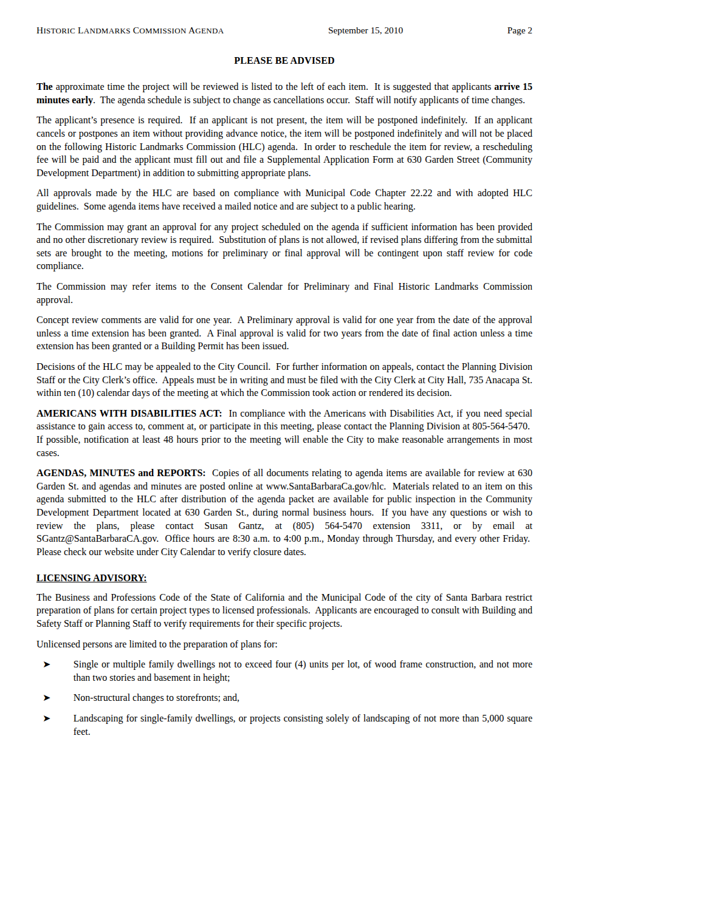HISTORIC LANDMARKS COMMISSION AGENDA
September 15, 2010
Page 2
PLEASE BE ADVISED
The approximate time the project will be reviewed is listed to the left of each item. It is suggested that applicants arrive 15 minutes early. The agenda schedule is subject to change as cancellations occur. Staff will notify applicants of time changes.
The applicant’s presence is required. If an applicant is not present, the item will be postponed indefinitely. If an applicant cancels or postpones an item without providing advance notice, the item will be postponed indefinitely and will not be placed on the following Historic Landmarks Commission (HLC) agenda. In order to reschedule the item for review, a rescheduling fee will be paid and the applicant must fill out and file a Supplemental Application Form at 630 Garden Street (Community Development Department) in addition to submitting appropriate plans.
All approvals made by the HLC are based on compliance with Municipal Code Chapter 22.22 and with adopted HLC guidelines. Some agenda items have received a mailed notice and are subject to a public hearing.
The Commission may grant an approval for any project scheduled on the agenda if sufficient information has been provided and no other discretionary review is required. Substitution of plans is not allowed, if revised plans differing from the submittal sets are brought to the meeting, motions for preliminary or final approval will be contingent upon staff review for code compliance.
The Commission may refer items to the Consent Calendar for Preliminary and Final Historic Landmarks Commission approval.
Concept review comments are valid for one year. A Preliminary approval is valid for one year from the date of the approval unless a time extension has been granted. A Final approval is valid for two years from the date of final action unless a time extension has been granted or a Building Permit has been issued.
Decisions of the HLC may be appealed to the City Council. For further information on appeals, contact the Planning Division Staff or the City Clerk’s office. Appeals must be in writing and must be filed with the City Clerk at City Hall, 735 Anacapa St. within ten (10) calendar days of the meeting at which the Commission took action or rendered its decision.
AMERICANS WITH DISABILITIES ACT: In compliance with the Americans with Disabilities Act, if you need special assistance to gain access to, comment at, or participate in this meeting, please contact the Planning Division at 805-564-5470. If possible, notification at least 48 hours prior to the meeting will enable the City to make reasonable arrangements in most cases.
AGENDAS, MINUTES and REPORTS: Copies of all documents relating to agenda items are available for review at 630 Garden St. and agendas and minutes are posted online at www.SantaBarbaraCa.gov/hlc. Materials related to an item on this agenda submitted to the HLC after distribution of the agenda packet are available for public inspection in the Community Development Department located at 630 Garden St., during normal business hours. If you have any questions or wish to review the plans, please contact Susan Gantz, at (805) 564-5470 extension 3311, or by email at SGantz@SantaBarbaraCA.gov. Office hours are 8:30 a.m. to 4:00 p.m., Monday through Thursday, and every other Friday. Please check our website under City Calendar to verify closure dates.
LICENSING ADVISORY:
The Business and Professions Code of the State of California and the Municipal Code of the city of Santa Barbara restrict preparation of plans for certain project types to licensed professionals. Applicants are encouraged to consult with Building and Safety Staff or Planning Staff to verify requirements for their specific projects.
Unlicensed persons are limited to the preparation of plans for:
➤ Single or multiple family dwellings not to exceed four (4) units per lot, of wood frame construction, and not more than two stories and basement in height;
➤ Non-structural changes to storefronts; and,
➤ Landscaping for single-family dwellings, or projects consisting solely of landscaping of not more than 5,000 square feet.